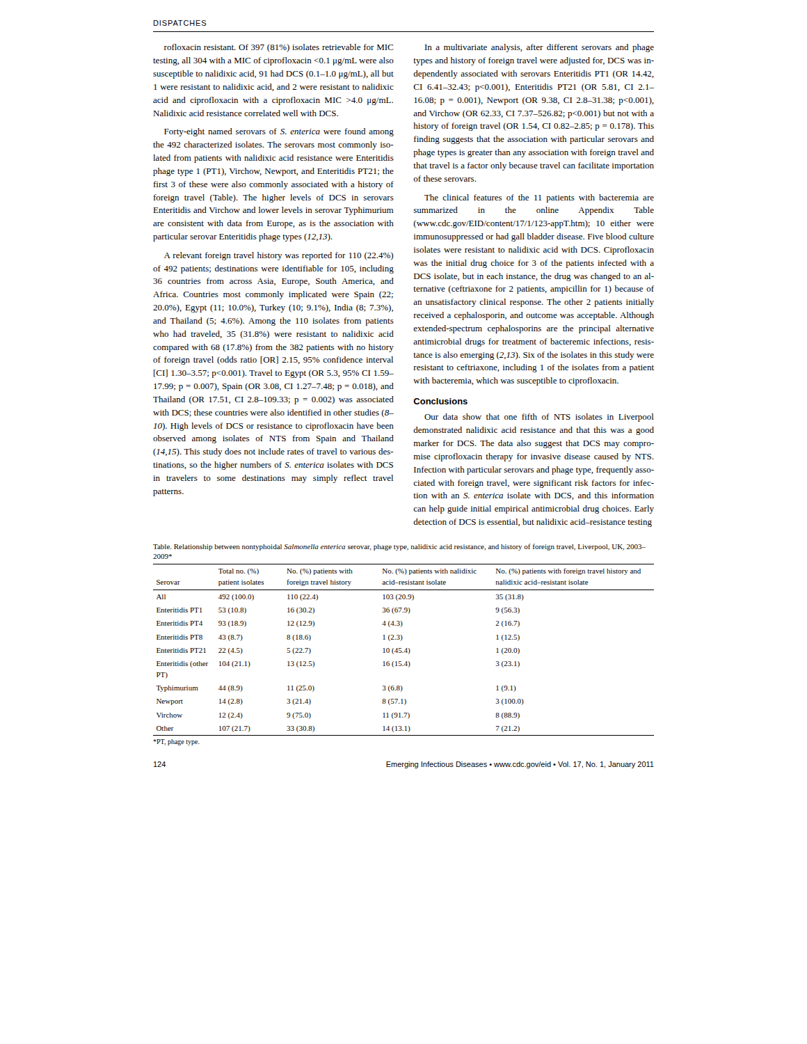Dispatches
rofloxacin resistant. Of 397 (81%) isolates retrievable for MIC testing, all 304 with a MIC of ciprofloxacin <0.1 μg/mL were also susceptible to nalidixic acid, 91 had DCS (0.1–1.0 μg/mL), all but 1 were resistant to nalidixic acid, and 2 were resistant to nalidixic acid and ciprofloxacin with a ciprofloxacin MIC >4.0 μg/mL. Nalidixic acid resistance correlated well with DCS.
Forty-eight named serovars of S. enterica were found among the 492 characterized isolates. The serovars most commonly isolated from patients with nalidixic acid resistance were Enteritidis phage type 1 (PT1), Virchow, Newport, and Enteritidis PT21; the first 3 of these were also commonly associated with a history of foreign travel (Table). The higher levels of DCS in serovars Enteritidis and Virchow and lower levels in serovar Typhimurium are consistent with data from Europe, as is the association with particular serovar Enteritidis phage types (12,13).
A relevant foreign travel history was reported for 110 (22.4%) of 492 patients; destinations were identifiable for 105, including 36 countries from across Asia, Europe, South America, and Africa. Countries most commonly implicated were Spain (22; 20.0%), Egypt (11; 10.0%), Turkey (10; 9.1%), India (8; 7.3%), and Thailand (5; 4.6%). Among the 110 isolates from patients who had traveled, 35 (31.8%) were resistant to nalidixic acid compared with 68 (17.8%) from the 382 patients with no history of foreign travel (odds ratio [OR] 2.15, 95% confidence interval [CI] 1.30–3.57; p<0.001). Travel to Egypt (OR 5.3, 95% CI 1.59–17.99; p = 0.007), Spain (OR 3.08, CI 1.27–7.48; p = 0.018), and Thailand (OR 17.51, CI 2.8–109.33; p = 0.002) was associated with DCS; these countries were also identified in other studies (8–10). High levels of DCS or resistance to ciprofloxacin have been observed among isolates of NTS from Spain and Thailand (14,15). This study does not include rates of travel to various destinations, so the higher numbers of S. enterica isolates with DCS in travelers to some destinations may simply reflect travel patterns.
In a multivariate analysis, after different serovars and phage types and history of foreign travel were adjusted for, DCS was independently associated with serovars Enteritidis PT1 (OR 14.42, CI 6.41–32.43; p<0.001), Enteritidis PT21 (OR 5.81, CI 2.1–16.08; p = 0.001), Newport (OR 9.38, CI 2.8–31.38; p<0.001), and Virchow (OR 62.33, CI 7.37–526.82; p<0.001) but not with a history of foreign travel (OR 1.54, CI 0.82–2.85; p = 0.178). This finding suggests that the association with particular serovars and phage types is greater than any association with foreign travel and that travel is a factor only because travel can facilitate importation of these serovars.
The clinical features of the 11 patients with bacteremia are summarized in the online Appendix Table (www.cdc.gov/EID/content/17/1/123-appT.htm); 10 either were immunosuppressed or had gall bladder disease. Five blood culture isolates were resistant to nalidixic acid with DCS. Ciprofloxacin was the initial drug choice for 3 of the patients infected with a DCS isolate, but in each instance, the drug was changed to an alternative (ceftriaxone for 2 patients, ampicillin for 1) because of an unsatisfactory clinical response. The other 2 patients initially received a cephalosporin, and outcome was acceptable. Although extended-spectrum cephalosporins are the principal alternative antimicrobial drugs for treatment of bacteremic infections, resistance is also emerging (2,13). Six of the isolates in this study were resistant to ceftriaxone, including 1 of the isolates from a patient with bacteremia, which was susceptible to ciprofloxacin.
Conclusions
Our data show that one fifth of NTS isolates in Liverpool demonstrated nalidixic acid resistance and that this was a good marker for DCS. The data also suggest that DCS may compromise ciprofloxacin therapy for invasive disease caused by NTS. Infection with particular serovars and phage type, frequently associated with foreign travel, were significant risk factors for infection with an S. enterica isolate with DCS, and this information can help guide initial empirical antimicrobial drug choices. Early detection of DCS is essential, but nalidixic acid–resistance testing
Table. Relationship between nontyphoidal Salmonella enterica serovar, phage type, nalidixic acid resistance, and history of foreign travel, Liverpool, UK, 2003–2009*
| Serovar | Total no. (%) patient isolates | No. (%) patients with foreign travel history | No. (%) patients with nalidixic acid–resistant isolate | No. (%) patients with foreign travel history and nalidixic acid–resistant isolate |
| --- | --- | --- | --- | --- |
| All | 492 (100.0) | 110 (22.4) | 103 (20.9) | 35 (31.8) |
| Enteritidis PT1 | 53 (10.8) | 16 (30.2) | 36 (67.9) | 9 (56.3) |
| Enteritidis PT4 | 93 (18.9) | 12 (12.9) | 4 (4.3) | 2 (16.7) |
| Enteritidis PT8 | 43 (8.7) | 8 (18.6) | 1 (2.3) | 1 (12.5) |
| Enteritidis PT21 | 22 (4.5) | 5 (22.7) | 10 (45.4) | 1 (20.0) |
| Enteritidis (other PT) | 104 (21.1) | 13 (12.5) | 16 (15.4) | 3 (23.1) |
| Typhimurium | 44 (8.9) | 11 (25.0) | 3 (6.8) | 1 (9.1) |
| Newport | 14 (2.8) | 3 (21.4) | 8 (57.1) | 3 (100.0) |
| Virchow | 12 (2.4) | 9 (75.0) | 11 (91.7) | 8 (88.9) |
| Other | 107 (21.7) | 33 (30.8) | 14 (13.1) | 7 (21.2) |
*PT, phage type.
124 Emerging Infectious Diseases • www.cdc.gov/eid • Vol. 17, No. 1, January 2011